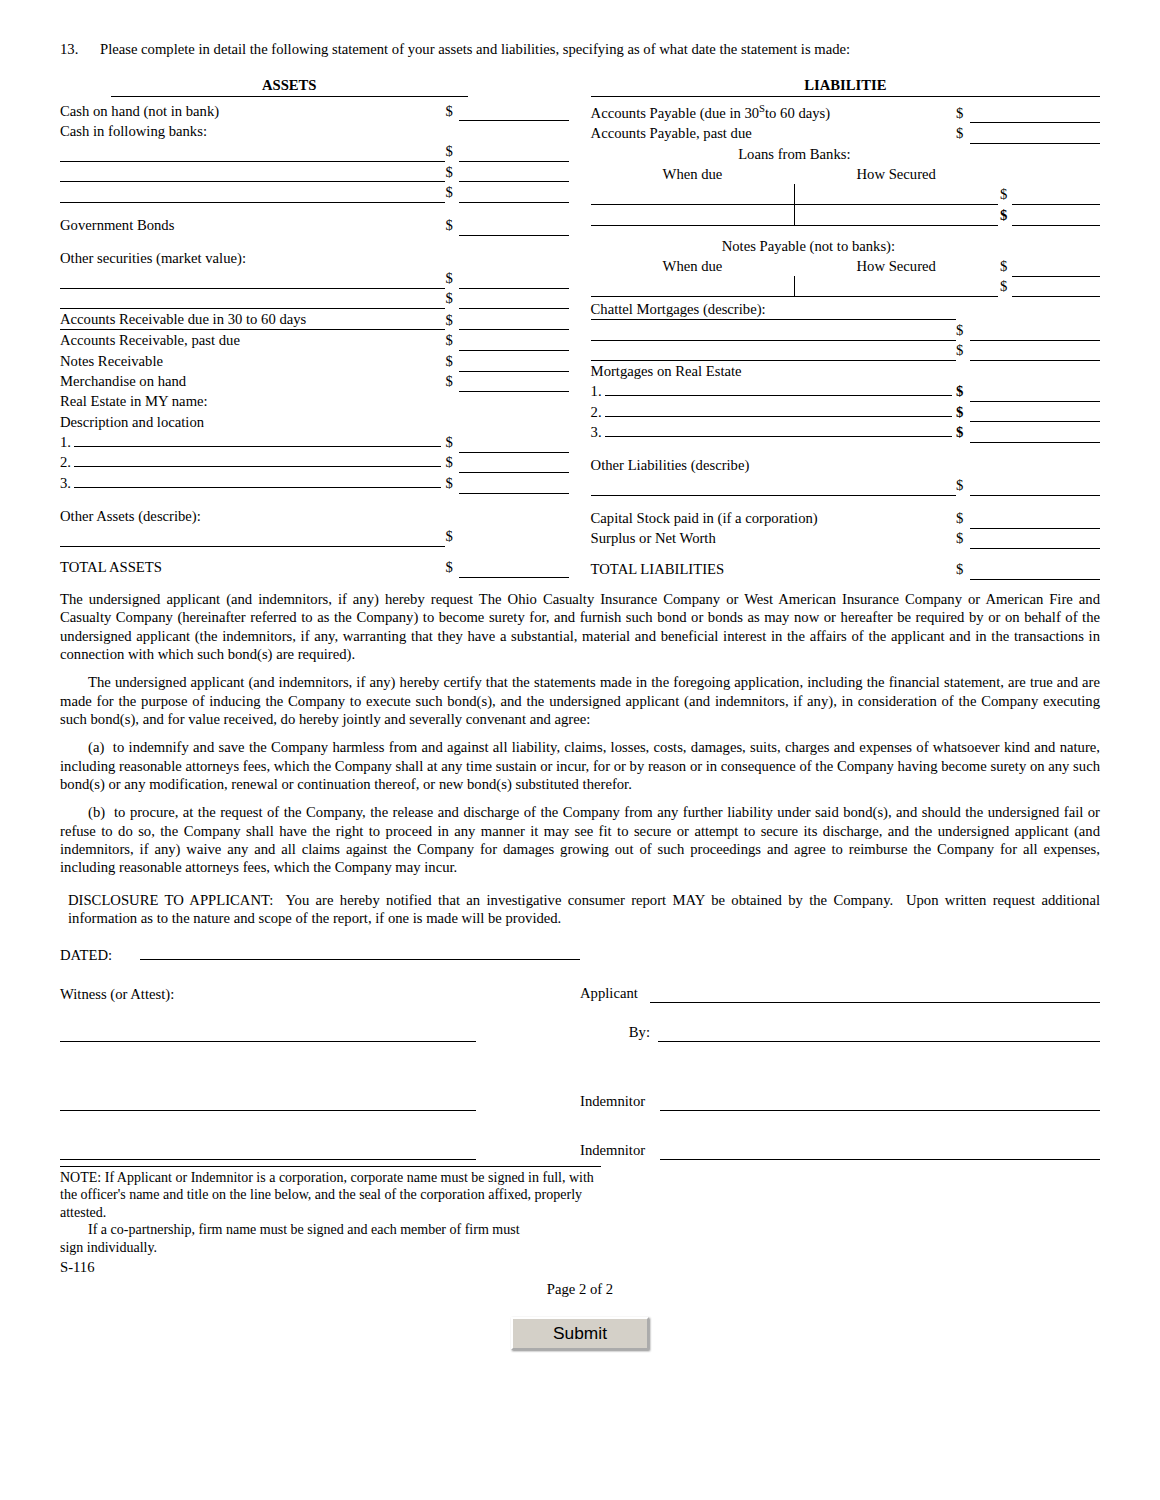13. Please complete in detail the following statement of your assets and liabilities, specifying as of what date the statement is made:
| ASSETS / Cash on hand (not in bank) / $ / / / Cash in following banks: / / / / / $ / / / / $ / / / / $ / / / Government Bonds / $ / / / Other securities (market value): / / / / / $ / / / / $ / / / Accounts Receivable due in 30 to 60 days / $ / / / Accounts Receivable, past due / $ / / / Notes Receivable / $ / / / Merchandise on hand / $ / / / Real Estate in MY name: / / / / Description and location / / / / 1. / $ / / / 2. / $ / / / 3. / $ / / / Other Assets (describe): / / / / / $ / / / TOTAL ASSETS / $ / / | | LIABILITIE / Accounts Payable (due in 30 S to 60 days) / $ / / / Accounts Payable, past due / $ / / / Loans from Banks: / / / / When due / How Secured / / / / / / $ / / / / / $ / / / Notes Payable (not to banks): / / / / When due / How Secured / $ / / / / / $ / / / Chattel Mortgages (describe): / / / / / $ / / / / $ / / / Mortgages on Real Estate / / / / 1. / $ / / / 2. / $ / / / 3. / $ / / / Other Liabilities (describe) / / / / / $ / / / Capital Stock paid in (if a corporation) / $ / / / Surplus or Net Worth / $ / / / TOTAL LIABILITIES / $ / / |
The undersigned applicant (and indemnitors, if any) hereby request The Ohio Casualty Insurance Company or West American Insurance Company or American Fire and Casualty Company (hereinafter referred to as the Company) to become surety for, and furnish such bond or bonds as may now or hereafter be required by or on behalf of the undersigned applicant (the indemnitors, if any, warranting that they have a substantial, material and beneficial interest in the affairs of the applicant and in the transactions in connection with which such bond(s) are required).
The undersigned applicant (and indemnitors, if any) hereby certify that the statements made in the foregoing application, including the financial statement, are true and are made for the purpose of inducing the Company to execute such bond(s), and the undersigned applicant (and indemnitors, if any), in consideration of the Company executing such bond(s), and for value received, do hereby jointly and severally convenant and agree:
(a) to indemnify and save the Company harmless from and against all liability, claims, losses, costs, damages, suits, charges and expenses of whatsoever kind and nature, including reasonable attorneys fees, which the Company shall at any time sustain or incur, for or by reason or in consequence of the Company having become surety on any such bond(s) or any modification, renewal or continuation thereof, or new bond(s) substituted therefor.
(b) to procure, at the request of the Company, the release and discharge of the Company from any further liability under said bond(s), and should the undersigned fail or refuse to do so, the Company shall have the right to proceed in any manner it may see fit to secure or attempt to secure its discharge, and the undersigned applicant (and indemnitors, if any) waive any and all claims against the Company for damages growing out of such proceedings and agree to reimburse the Company for all expenses, including reasonable attorneys fees, which the Company may incur.
DISCLOSURE TO APPLICANT: You are hereby notified that an investigative consumer report MAY be obtained by the Company. Upon written request additional information as to the nature and scope of the report, if one is made will be provided.
DATED:
| Witness (or Attest): | / Applicant / / |
| | / By: / / |
| | / Indemnitor / / |
| | / Indemnitor / / |
NOTE: If Applicant or Indemnitor is a corporation, corporate name must be signed in full, with the officer's name and title on the line below, and the seal of the corporation affixed, properly attested. If a co-partnership, firm name must be signed and each member of firm must sign individually.
S-116
Page 2 of 2
Submit